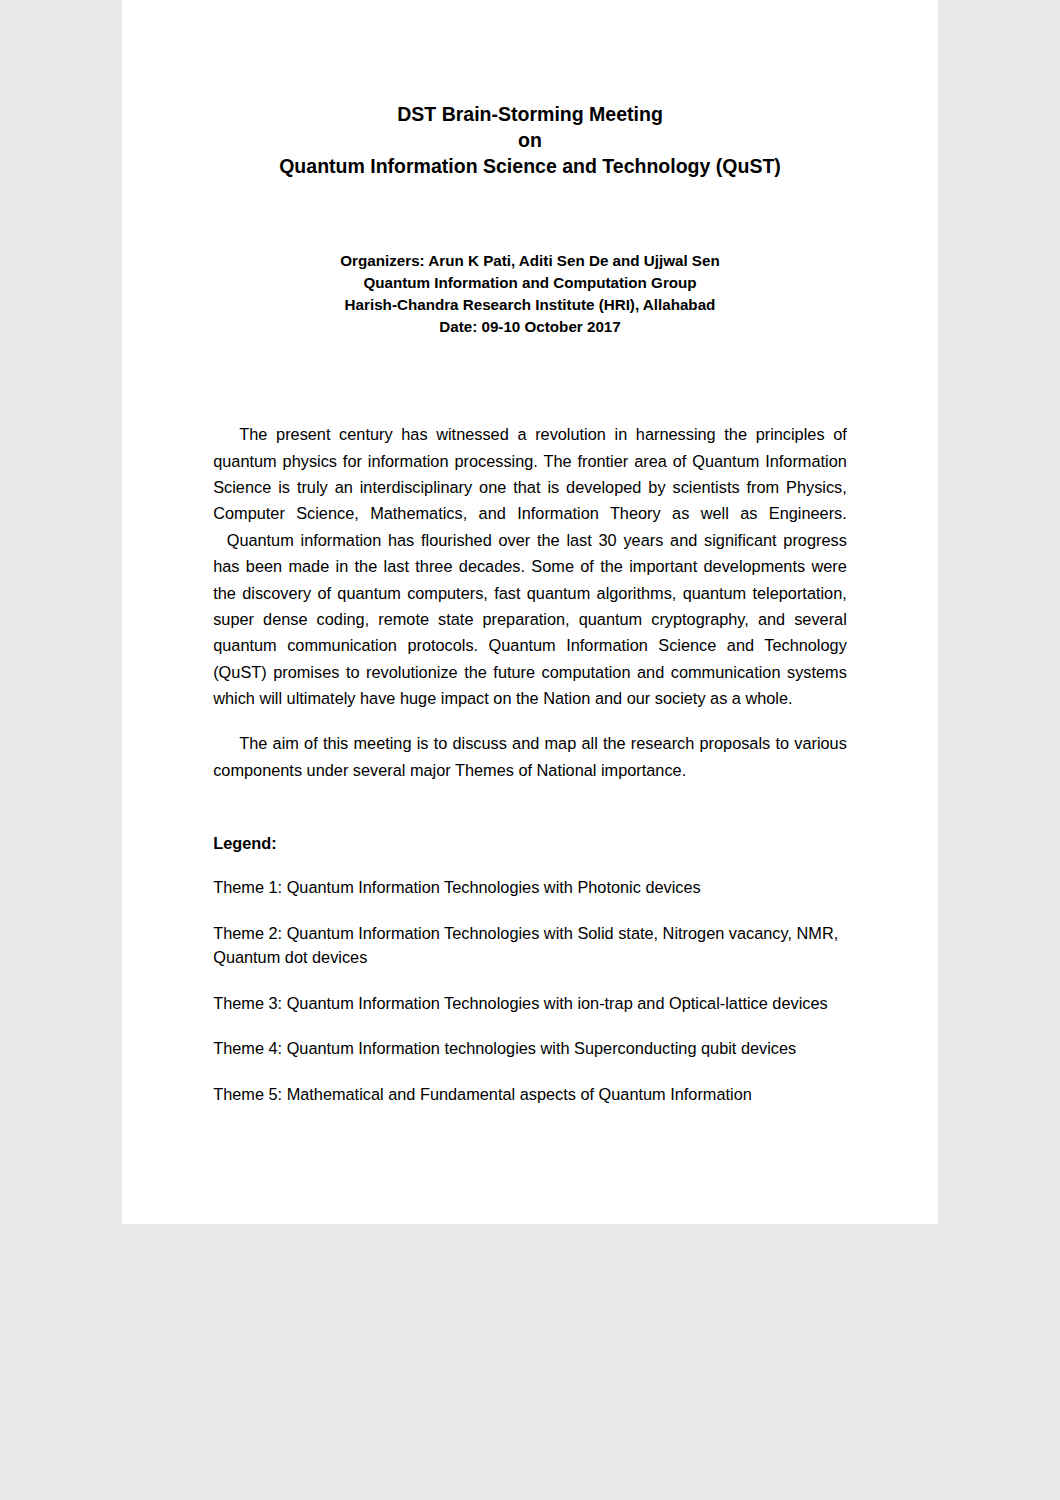DST Brain-Storming Meeting
on
Quantum Information Science and Technology (QuST)
Organizers: Arun K Pati, Aditi Sen De and Ujjwal Sen
Quantum Information and Computation Group
Harish-Chandra Research Institute (HRI), Allahabad
Date: 09-10 October 2017
The present century has witnessed a revolution in harnessing the principles of quantum physics for information processing. The frontier area of Quantum Information Science is truly an interdisciplinary one that is developed by scientists from Physics, Computer Science, Mathematics, and Information Theory as well as Engineers. Quantum information has flourished over the last 30 years and significant progress has been made in the last three decades. Some of the important developments were the discovery of quantum computers, fast quantum algorithms, quantum teleportation, super dense coding, remote state preparation, quantum cryptography, and several quantum communication protocols. Quantum Information Science and Technology (QuST) promises to revolutionize the future computation and communication systems which will ultimately have huge impact on the Nation and our society as a whole.
The aim of this meeting is to discuss and map all the research proposals to various components under several major Themes of National importance.
Legend:
Theme 1: Quantum Information Technologies with Photonic devices
Theme 2: Quantum Information Technologies with Solid state, Nitrogen vacancy, NMR, Quantum dot devices
Theme 3: Quantum Information Technologies with ion-trap and Optical-lattice devices
Theme 4: Quantum Information technologies with Superconducting qubit devices
Theme 5: Mathematical and Fundamental aspects of Quantum Information